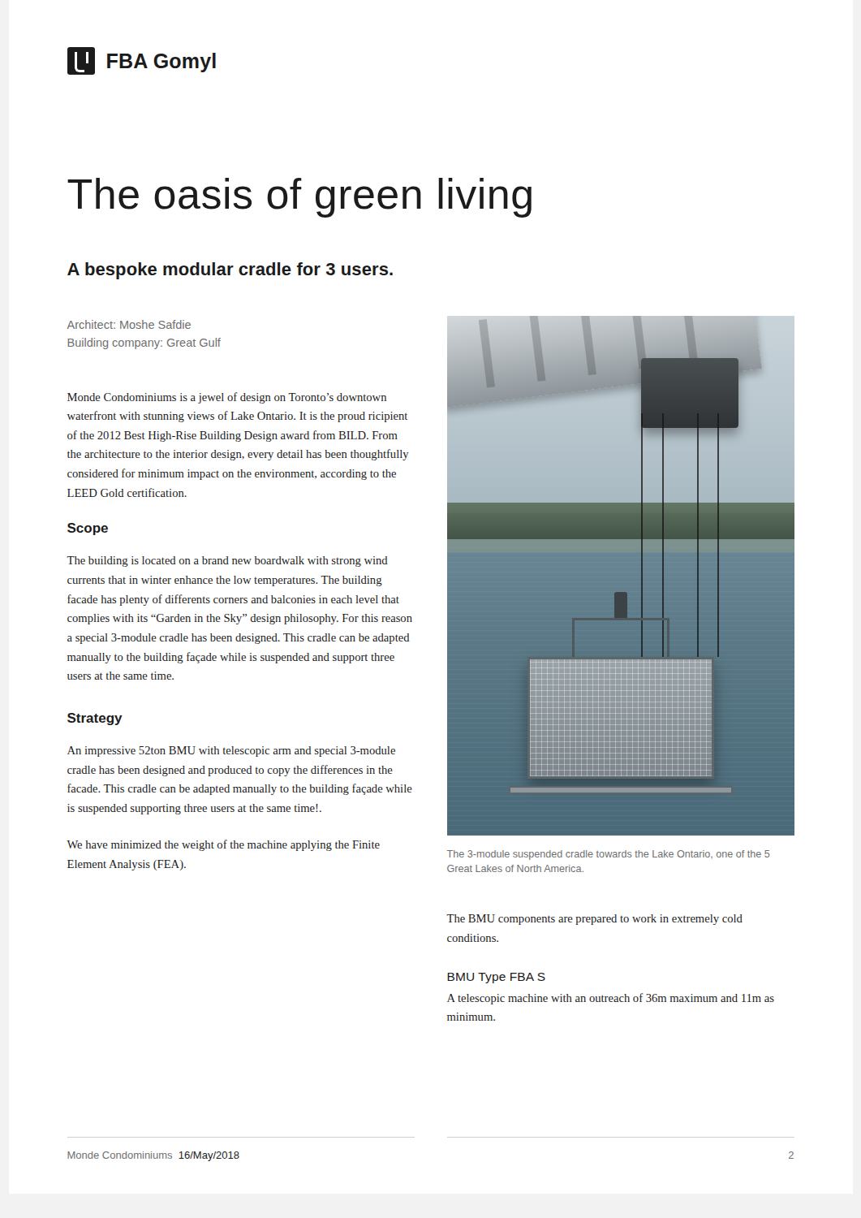FBA Gomyl
The oasis of green living
A bespoke modular cradle for 3 users.
Architect: Moshe Safdie
Building company: Great Gulf
Monde Condominiums is a jewel of design on Toronto’s downtown waterfront with stunning views of Lake Ontario. It is the proud ricipient of the 2012 Best High-Rise Building Design award from BILD. From the architecture to the interior design, every detail has been thoughtfully considered for minimum impact on the environment, according to the LEED Gold certification.
Scope
The building is located on a brand new boardwalk with strong wind currents that in winter enhance the low temperatures. The building facade has plenty of differents corners and balconies in each level that complies with its “Garden in the Sky” design philosophy. For this reason a special 3-module cradle has been designed. This cradle can be adapted manually to the building façade while is suspended and support three users at the same time.
Strategy
An impressive 52ton BMU with telescopic arm and special 3-module cradle has been designed and produced to copy the differences in the facade. This cradle can be adapted manually to the building façade while is suspended supporting three users at the same time!.
We have minimized the weight of the machine applying the Finite Element Analysis (FEA).
The 3-module suspended cradle towards the Lake Ontario, one of the 5 Great Lakes of North America.
The BMU components are prepared to work in extremely cold conditions.
BMU Type FBA S
A telescopic machine with an outreach of 36m maximum and 11m as minimum.
Monde Condominiums 16/May/2018
2